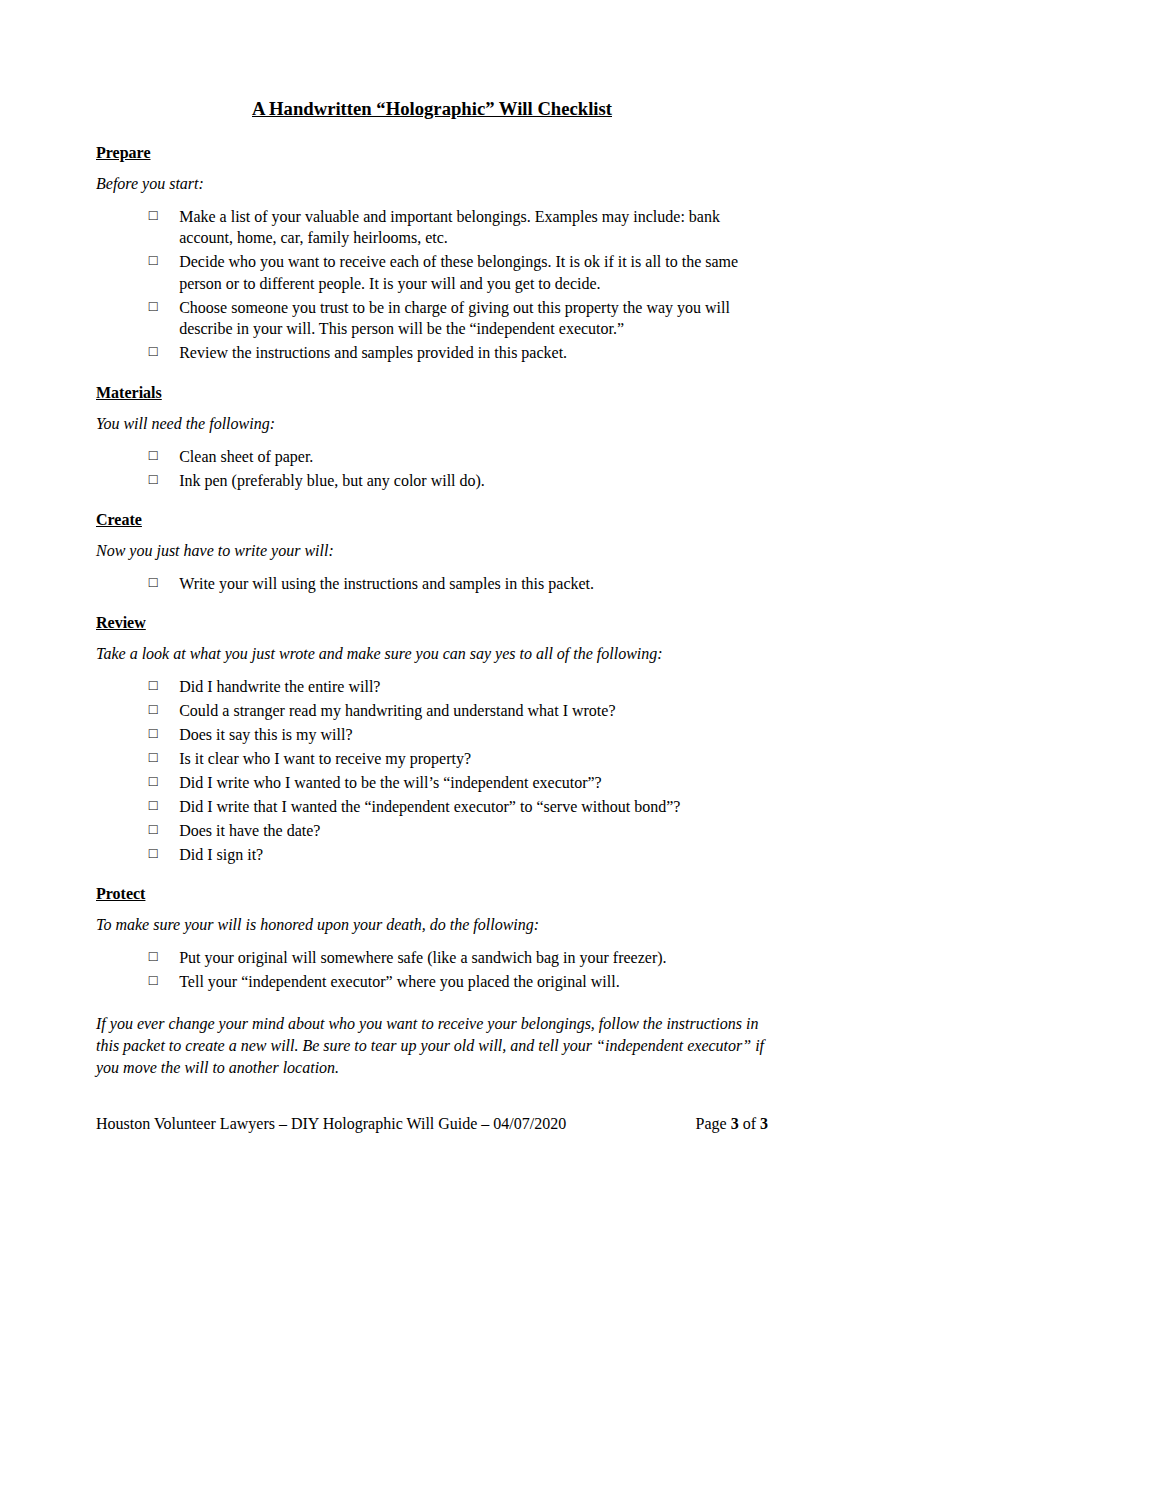A Handwritten “Holographic” Will Checklist
Prepare
Before you start:
Make a list of your valuable and important belongings. Examples may include: bank account, home, car, family heirlooms, etc.
Decide who you want to receive each of these belongings. It is ok if it is all to the same person or to different people. It is your will and you get to decide.
Choose someone you trust to be in charge of giving out this property the way you will describe in your will. This person will be the “independent executor.”
Review the instructions and samples provided in this packet.
Materials
You will need the following:
Clean sheet of paper.
Ink pen (preferably blue, but any color will do).
Create
Now you just have to write your will:
Write your will using the instructions and samples in this packet.
Review
Take a look at what you just wrote and make sure you can say yes to all of the following:
Did I handwrite the entire will?
Could a stranger read my handwriting and understand what I wrote?
Does it say this is my will?
Is it clear who I want to receive my property?
Did I write who I wanted to be the will’s “independent executor”?
Did I write that I wanted the “independent executor” to “serve without bond”?
Does it have the date?
Did I sign it?
Protect
To make sure your will is honored upon your death, do the following:
Put your original will somewhere safe (like a sandwich bag in your freezer).
Tell your “independent executor” where you placed the original will.
If you ever change your mind about who you want to receive your belongings, follow the instructions in this packet to create a new will. Be sure to tear up your old will, and tell your “independent executor” if you move the will to another location.
Houston Volunteer Lawyers – DIY Holographic Will Guide – 04/07/2020 Page 3 of 3